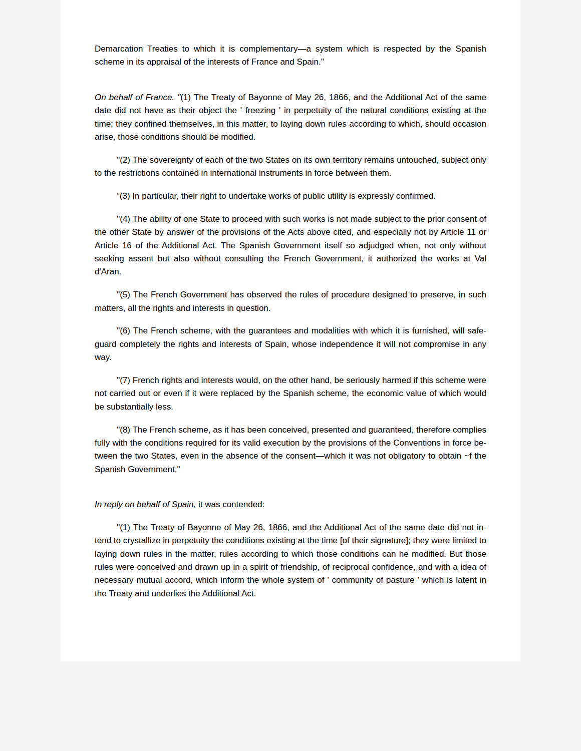Demarcation Treaties to which it is complementary—a system which is respected by the Spanish scheme in its appraisal of the interests of France and Spain."
On behalf of France. "(1) The Treaty of Bayonne of May 26, 1866, and the Additional Act of the same date did not have as their object the ' freezing ' in perpetuity of the natural conditions existing at the time; they confined themselves, in this matter, to laying down rules according to which, should occasion arise, those conditions should be modified.
"(2) The sovereignty of each of the two States on its own territory remains untouched, subject only to the restrictions contained in international instruments in force between them.
“(3) In particular, their right to undertake works of public utility is expressly confirmed.
"(4) The ability of one State to proceed with such works is not made subject to the prior consent of the other State by answer of the provisions of the Acts above cited, and especially not by Article 11 or Article 16 of the Additional Act. The Spanish Government itself so adjudged when, not only without seeking assent but also without consulting the French Government, it authorized the works at Val d'Aran.
"(5) The French Government has observed the rules of procedure designed to preserve, in such matters, all the rights and interests in question.
"(6) The French scheme, with the guarantees and modalities with which it is furnished, will safeguard completely the rights and interests of Spain, whose independence it will not compromise in any way.
"(7) French rights and interests would, on the other hand, be seriously harmed if this scheme were not carried out or even if it were replaced by the Spanish scheme, the economic value of which would be substantially less.
"(8) The French scheme, as it has been conceived, presented and guaranteed, therefore complies fully with the conditions required for its valid execution by the provisions of the Conventions in force between the two States, even in the absence of the consent—which it was not obligatory to obtain ~f the Spanish Government."
In reply on behalf of Spain, it was contended:
"(1) The Treaty of Bayonne of May 26, 1866, and the Additional Act of the same date did not intend to crystallize in perpetuity the conditions existing at the time [of their signature]; they were limited to laying down rules in the matter, rules according to which those conditions can he modified. But those rules were conceived and drawn up in a spirit of friendship, of reciprocal confidence, and with a idea of necessary mutual accord, which inform the whole system of ' community of pasture ' which is latent in the Treaty and underlies the Additional Act.